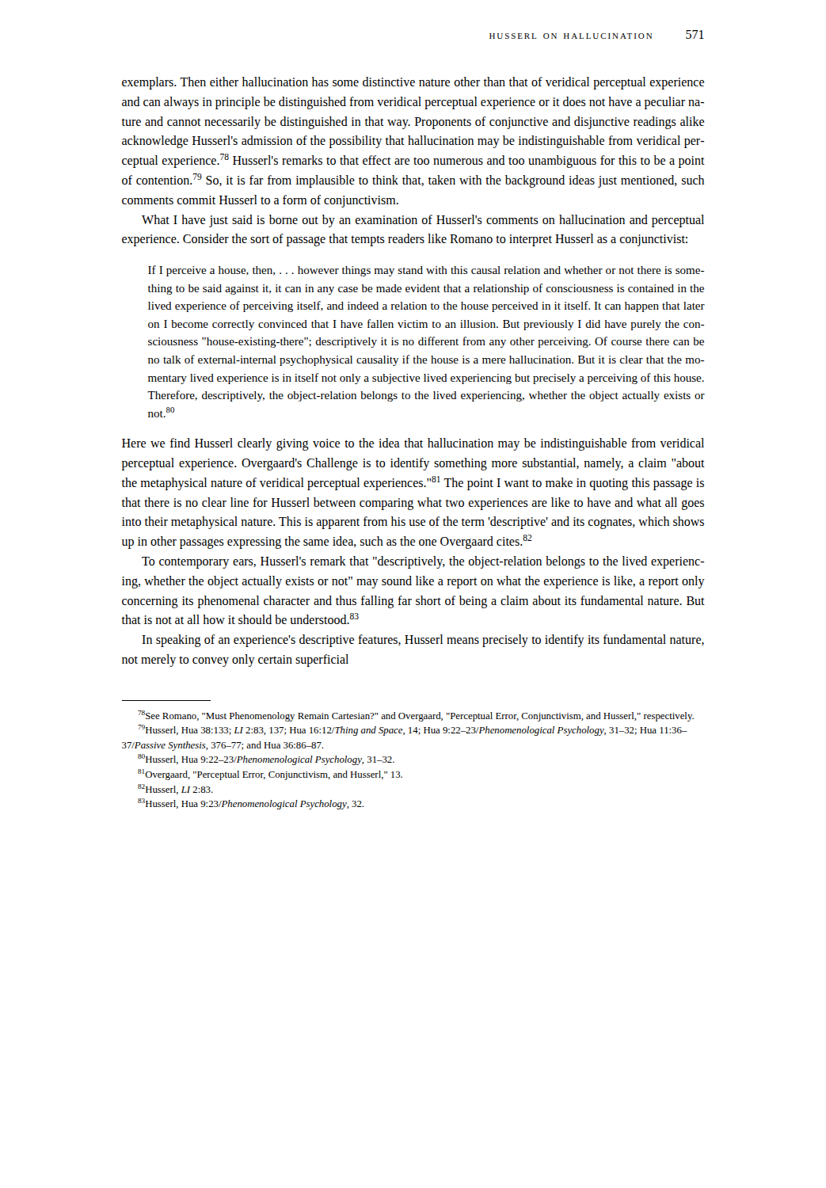husserl on hallucination 571
exemplars. Then either hallucination has some distinctive nature other than that of veridical perceptual experience and can always in principle be distinguished from veridical perceptual experience or it does not have a peculiar nature and cannot necessarily be distinguished in that way. Proponents of conjunctive and disjunctive readings alike acknowledge Husserl's admission of the possibility that hallucination may be indistinguishable from veridical perceptual experience.78 Husserl's remarks to that effect are too numerous and too unambiguous for this to be a point of contention.79 So, it is far from implausible to think that, taken with the background ideas just mentioned, such comments commit Husserl to a form of conjunctivism.
What I have just said is borne out by an examination of Husserl's comments on hallucination and perceptual experience. Consider the sort of passage that tempts readers like Romano to interpret Husserl as a conjunctivist:
If I perceive a house, then, . . . however things may stand with this causal relation and whether or not there is something to be said against it, it can in any case be made evident that a relationship of consciousness is contained in the lived experience of perceiving itself, and indeed a relation to the house perceived in it itself. It can happen that later on I become correctly convinced that I have fallen victim to an illusion. But previously I did have purely the consciousness "house-existing-there"; descriptively it is no different from any other perceiving. Of course there can be no talk of external-internal psychophysical causality if the house is a mere hallucination. But it is clear that the momentary lived experience is in itself not only a subjective lived experiencing but precisely a perceiving of this house. Therefore, descriptively, the object-relation belongs to the lived experiencing, whether the object actually exists or not.80
Here we find Husserl clearly giving voice to the idea that hallucination may be indistinguishable from veridical perceptual experience. Overgaard's Challenge is to identify something more substantial, namely, a claim "about the metaphysical nature of veridical perceptual experiences."81 The point I want to make in quoting this passage is that there is no clear line for Husserl between comparing what two experiences are like to have and what all goes into their metaphysical nature. This is apparent from his use of the term 'descriptive' and its cognates, which shows up in other passages expressing the same idea, such as the one Overgaard cites.82
To contemporary ears, Husserl's remark that "descriptively, the object-relation belongs to the lived experiencing, whether the object actually exists or not" may sound like a report on what the experience is like, a report only concerning its phenomenal character and thus falling far short of being a claim about its fundamental nature. But that is not at all how it should be understood.83
In speaking of an experience's descriptive features, Husserl means precisely to identify its fundamental nature, not merely to convey only certain superficial
78See Romano, "Must Phenomenology Remain Cartesian?" and Overgaard, "Perceptual Error, Conjunctivism, and Husserl," respectively.
79Husserl, Hua 38:133; LI 2:83, 137; Hua 16:12/Thing and Space, 14; Hua 9:22–23/Phenomenological Psychology, 31–32; Hua 11:36–37/Passive Synthesis, 376–77; and Hua 36:86–87.
80Husserl, Hua 9:22–23/Phenomenological Psychology, 31–32.
81Overgaard, "Perceptual Error, Conjunctivism, and Husserl," 13.
82Husserl, LI 2:83.
83Husserl, Hua 9:23/Phenomenological Psychology, 32.